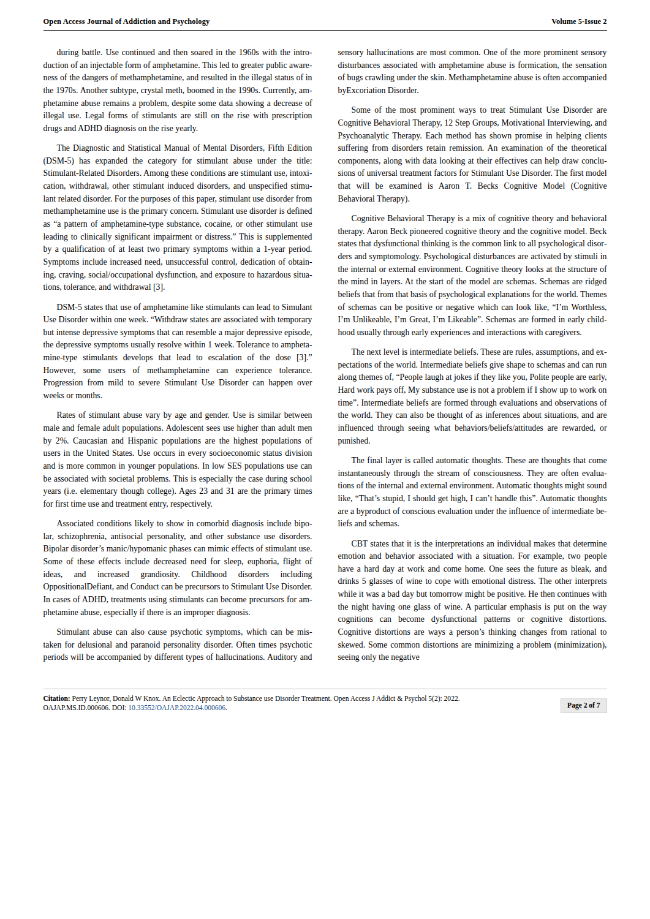Open Access Journal of Addiction and Psychology
Volume 5-Issue 2
during battle. Use continued and then soared in the 1960s with the introduction of an injectable form of amphetamine. This led to greater public awareness of the dangers of methamphetamine, and resulted in the illegal status of in the 1970s. Another subtype, crystal meth, boomed in the 1990s. Currently, amphetamine abuse remains a problem, despite some data showing a decrease of illegal use. Legal forms of stimulants are still on the rise with prescription drugs and ADHD diagnosis on the rise yearly.
The Diagnostic and Statistical Manual of Mental Disorders, Fifth Edition (DSM-5) has expanded the category for stimulant abuse under the title: Stimulant-Related Disorders. Among these conditions are stimulant use, intoxication, withdrawal, other stimulant induced disorders, and unspecified stimulant related disorder. For the purposes of this paper, stimulant use disorder from methamphetamine use is the primary concern. Stimulant use disorder is defined as “a pattern of amphetamine-type substance, cocaine, or other stimulant use leading to clinically significant impairment or distress.” This is supplemented by a qualification of at least two primary symptoms within a 1-year period. Symptoms include increased need, unsuccessful control, dedication of obtaining, craving, social/occupational dysfunction, and exposure to hazardous situations, tolerance, and withdrawal [3].
DSM-5 states that use of amphetamine like stimulants can lead to Simulant Use Disorder within one week. “Withdraw states are associated with temporary but intense depressive symptoms that can resemble a major depressive episode, the depressive symptoms usually resolve within 1 week. Tolerance to amphetamine-type stimulants develops that lead to escalation of the dose [3].” However, some users of methamphetamine can experience tolerance. Progression from mild to severe Stimulant Use Disorder can happen over weeks or months.
Rates of stimulant abuse vary by age and gender. Use is similar between male and female adult populations. Adolescent sees use higher than adult men by 2%. Caucasian and Hispanic populations are the highest populations of users in the United States. Use occurs in every socioeconomic status division and is more common in younger populations. In low SES populations use can be associated with societal problems. This is especially the case during school years (i.e. elementary though college). Ages 23 and 31 are the primary times for first time use and treatment entry, respectively.
Associated conditions likely to show in comorbid diagnosis include bipolar, schizophrenia, antisocial personality, and other substance use disorders. Bipolar disorder’s manic/hypomanic phases can mimic effects of stimulant use. Some of these effects include decreased need for sleep, euphoria, flight of ideas, and increased grandiosity. Childhood disorders including OppositionalDefiant, and Conduct can be precursors to Stimulant Use Disorder. In cases of ADHD, treatments using stimulants can become precursors for amphetamine abuse, especially if there is an improper diagnosis.
Stimulant abuse can also cause psychotic symptoms, which can be mistaken for delusional and paranoid personality disorder. Often times psychotic periods will be accompanied by different types of hallucinations. Auditory and sensory hallucinations are most common. One of the more prominent sensory disturbances associated with amphetamine abuse is formication, the sensation of bugs crawling under the skin. Methamphetamine abuse is often accompanied byExcoriation Disorder.
Some of the most prominent ways to treat Stimulant Use Disorder are Cognitive Behavioral Therapy, 12 Step Groups, Motivational Interviewing, and Psychoanalytic Therapy. Each method has shown promise in helping clients suffering from disorders retain remission. An examination of the theoretical components, along with data looking at their effectives can help draw conclusions of universal treatment factors for Stimulant Use Disorder. The first model that will be examined is Aaron T. Becks Cognitive Model (Cognitive Behavioral Therapy).
Cognitive Behavioral Therapy is a mix of cognitive theory and behavioral therapy. Aaron Beck pioneered cognitive theory and the cognitive model. Beck states that dysfunctional thinking is the common link to all psychological disorders and symptomology. Psychological disturbances are activated by stimuli in the internal or external environment. Cognitive theory looks at the structure of the mind in layers. At the start of the model are schemas. Schemas are ridged beliefs that from that basis of psychological explanations for the world. Themes of schemas can be positive or negative which can look like, “I’m Worthless, I’m Unlikeable, I’m Great, I’m Likeable”. Schemas are formed in early childhood usually through early experiences and interactions with caregivers.
The next level is intermediate beliefs. These are rules, assumptions, and expectations of the world. Intermediate beliefs give shape to schemas and can run along themes of, “People laugh at jokes if they like you, Polite people are early, Hard work pays off, My substance use is not a problem if I show up to work on time”. Intermediate beliefs are formed through evaluations and observations of the world. They can also be thought of as inferences about situations, and are influenced through seeing what behaviors/beliefs/attitudes are rewarded, or punished.
The final layer is called automatic thoughts. These are thoughts that come instantaneously through the stream of consciousness. They are often evaluations of the internal and external environment. Automatic thoughts might sound like, “That’s stupid, I should get high, I can’t handle this”. Automatic thoughts are a byproduct of conscious evaluation under the influence of intermediate beliefs and schemas.
CBT states that it is the interpretations an individual makes that determine emotion and behavior associated with a situation. For example, two people have a hard day at work and come home. One sees the future as bleak, and drinks 5 glasses of wine to cope with emotional distress. The other interprets while it was a bad day but tomorrow might be positive. He then continues with the night having one glass of wine. A particular emphasis is put on the way cognitions can become dysfunctional patterns or cognitive distortions. Cognitive distortions are ways a person’s thinking changes from rational to skewed. Some common distortions are minimizing a problem (minimization), seeing only the negative
Citation: Perry Leynor, Donald W Knox. An Eclectic Approach to Substance use Disorder Treatment. Open Access J Addict & Psychol 5(2): 2022. OAJAP.MS.ID.000606. DOI: 10.33552/OAJAP.2022.04.000606.
Page 2 of 7